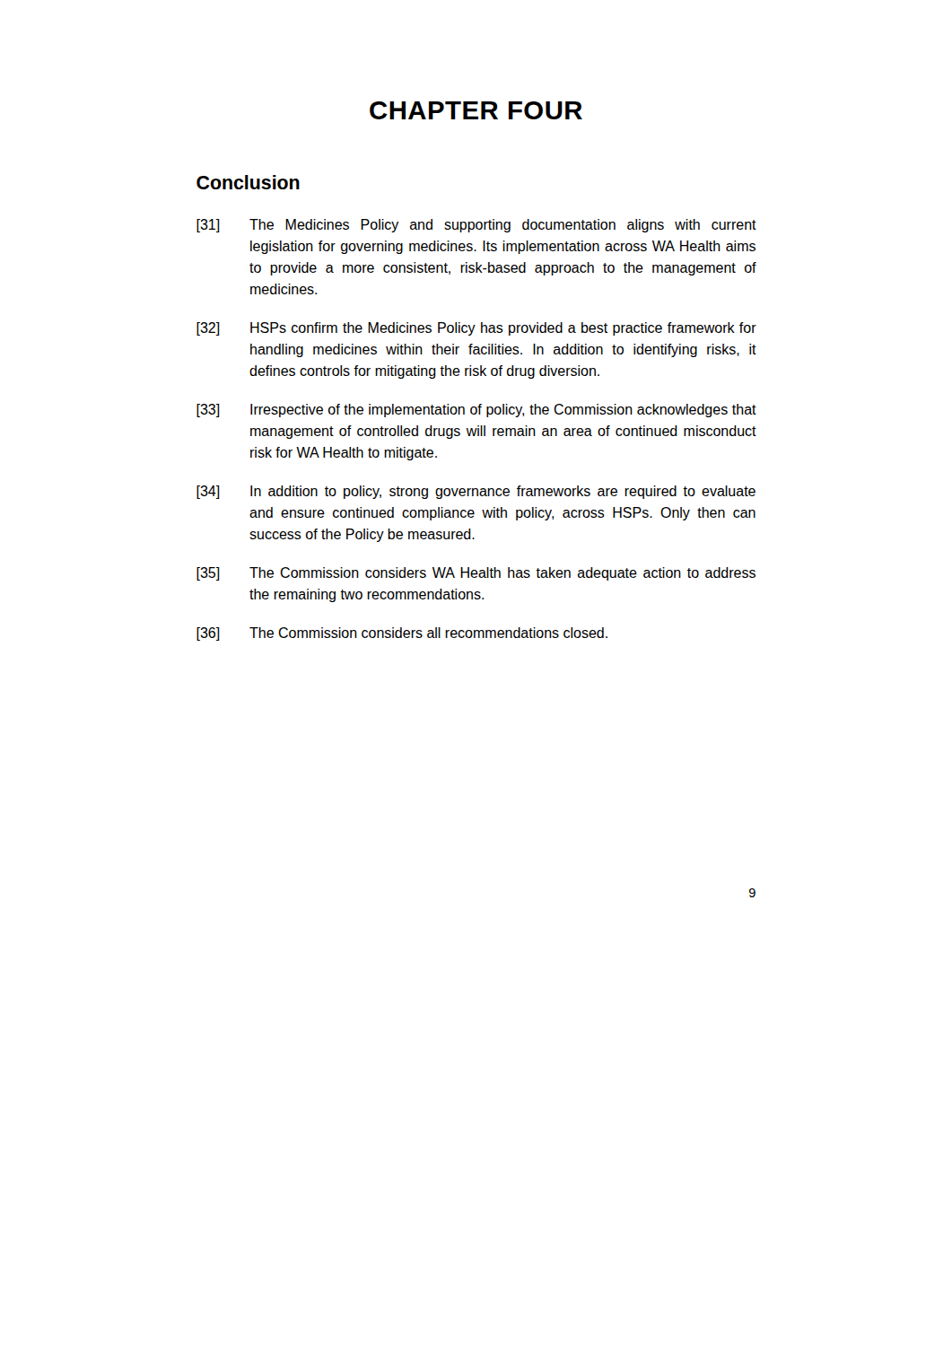CHAPTER FOUR
Conclusion
[31] The Medicines Policy and supporting documentation aligns with current legislation for governing medicines. Its implementation across WA Health aims to provide a more consistent, risk-based approach to the management of medicines.
[32] HSPs confirm the Medicines Policy has provided a best practice framework for handling medicines within their facilities. In addition to identifying risks, it defines controls for mitigating the risk of drug diversion.
[33] Irrespective of the implementation of policy, the Commission acknowledges that management of controlled drugs will remain an area of continued misconduct risk for WA Health to mitigate.
[34] In addition to policy, strong governance frameworks are required to evaluate and ensure continued compliance with policy, across HSPs. Only then can success of the Policy be measured.
[35] The Commission considers WA Health has taken adequate action to address the remaining two recommendations.
[36] The Commission considers all recommendations closed.
9